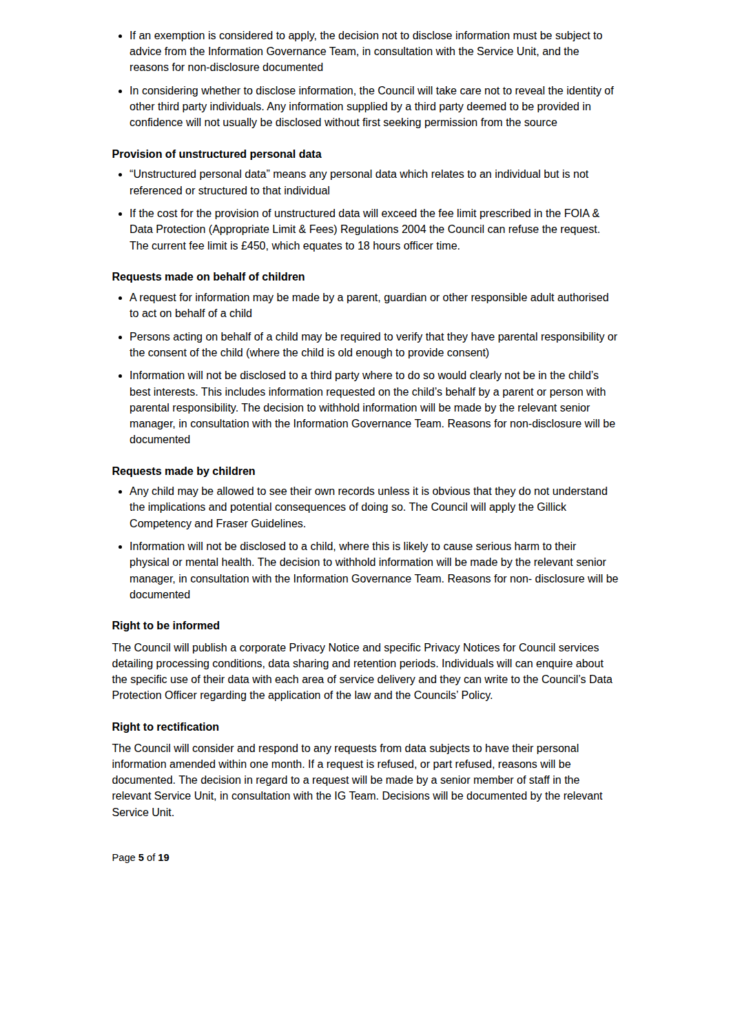If an exemption is considered to apply, the decision not to disclose information must be subject to advice from the Information Governance Team, in consultation with the Service Unit, and the reasons for non-disclosure documented
In considering whether to disclose information, the Council will take care not to reveal the identity of other third party individuals. Any information supplied by a third party deemed to be provided in confidence will not usually be disclosed without first seeking permission from the source
Provision of unstructured personal data
“Unstructured personal data” means any personal data which relates to an individual but is not referenced or structured to that individual
If the cost for the provision of unstructured data will exceed the fee limit prescribed in the FOIA & Data Protection (Appropriate Limit & Fees) Regulations 2004 the Council can refuse the request. The current fee limit is £450, which equates to 18 hours officer time.
Requests made on behalf of children
A request for information may be made by a parent, guardian or other responsible adult authorised to act on behalf of a child
Persons acting on behalf of a child may be required to verify that they have parental responsibility or the consent of the child (where the child is old enough to provide consent)
Information will not be disclosed to a third party where to do so would clearly not be in the child’s best interests. This includes information requested on the child’s behalf by a parent or person with parental responsibility. The decision to withhold information will be made by the relevant senior manager, in consultation with the Information Governance Team. Reasons for non-disclosure will be documented
Requests made by children
Any child may be allowed to see their own records unless it is obvious that they do not understand the implications and potential consequences of doing so. The Council will apply the Gillick Competency and Fraser Guidelines.
Information will not be disclosed to a child, where this is likely to cause serious harm to their physical or mental health. The decision to withhold information will be made by the relevant senior manager, in consultation with the Information Governance Team. Reasons for non- disclosure will be documented
Right to be informed
The Council will publish a corporate Privacy Notice and specific Privacy Notices for Council services detailing processing conditions, data sharing and retention periods. Individuals will can enquire about the specific use of their data with each area of service delivery and they can write to the Council’s Data Protection Officer regarding the application of the law and the Councils’ Policy.
Right to rectification
The Council will consider and respond to any requests from data subjects to have their personal information amended within one month. If a request is refused, or part refused, reasons will be documented. The decision in regard to a request will be made by a senior member of staff in the relevant Service Unit, in consultation with the IG Team. Decisions will be documented by the relevant Service Unit.
Page 5 of 19